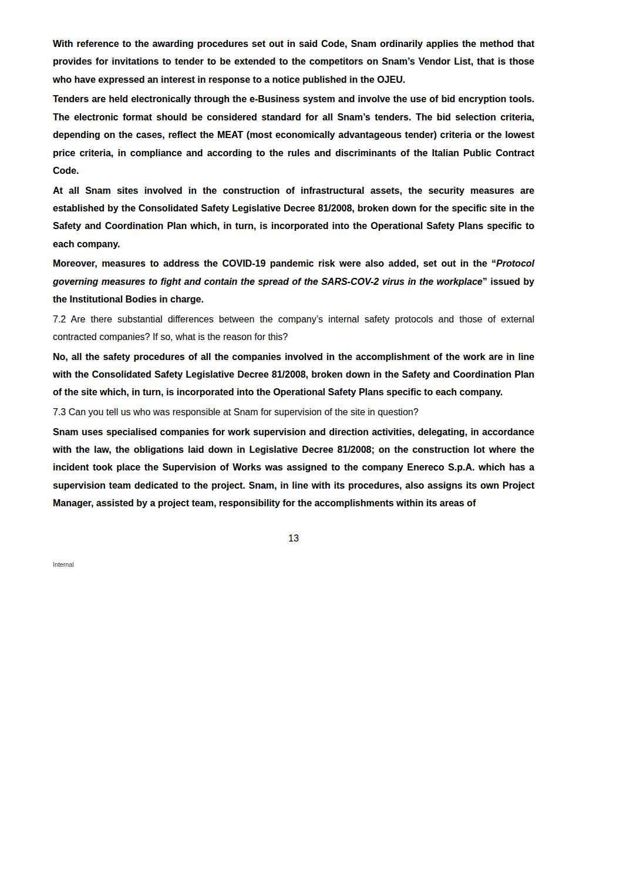With reference to the awarding procedures set out in said Code, Snam ordinarily applies the method that provides for invitations to tender to be extended to the competitors on Snam’s Vendor List, that is those who have expressed an interest in response to a notice published in the OJEU.
Tenders are held electronically through the e-Business system and involve the use of bid encryption tools. The electronic format should be considered standard for all Snam’s tenders. The bid selection criteria, depending on the cases, reflect the MEAT (most economically advantageous tender) criteria or the lowest price criteria, in compliance and according to the rules and discriminants of the Italian Public Contract Code.
At all Snam sites involved in the construction of infrastructural assets, the security measures are established by the Consolidated Safety Legislative Decree 81/2008, broken down for the specific site in the Safety and Coordination Plan which, in turn, is incorporated into the Operational Safety Plans specific to each company.
Moreover, measures to address the COVID-19 pandemic risk were also added, set out in the “Protocol governing measures to fight and contain the spread of the SARS-COV-2 virus in the workplace” issued by the Institutional Bodies in charge.
7.2 Are there substantial differences between the company’s internal safety protocols and those of external contracted companies? If so, what is the reason for this?
No, all the safety procedures of all the companies involved in the accomplishment of the work are in line with the Consolidated Safety Legislative Decree 81/2008, broken down in the Safety and Coordination Plan of the site which, in turn, is incorporated into the Operational Safety Plans specific to each company.
7.3 Can you tell us who was responsible at Snam for supervision of the site in question?
Snam uses specialised companies for work supervision and direction activities, delegating, in accordance with the law, the obligations laid down in Legislative Decree 81/2008; on the construction lot where the incident took place the Supervision of Works was assigned to the company Enereco S.p.A. which has a supervision team dedicated to the project. Snam, in line with its procedures, also assigns its own Project Manager, assisted by a project team, responsibility for the accomplishments within its areas of
13
Internal